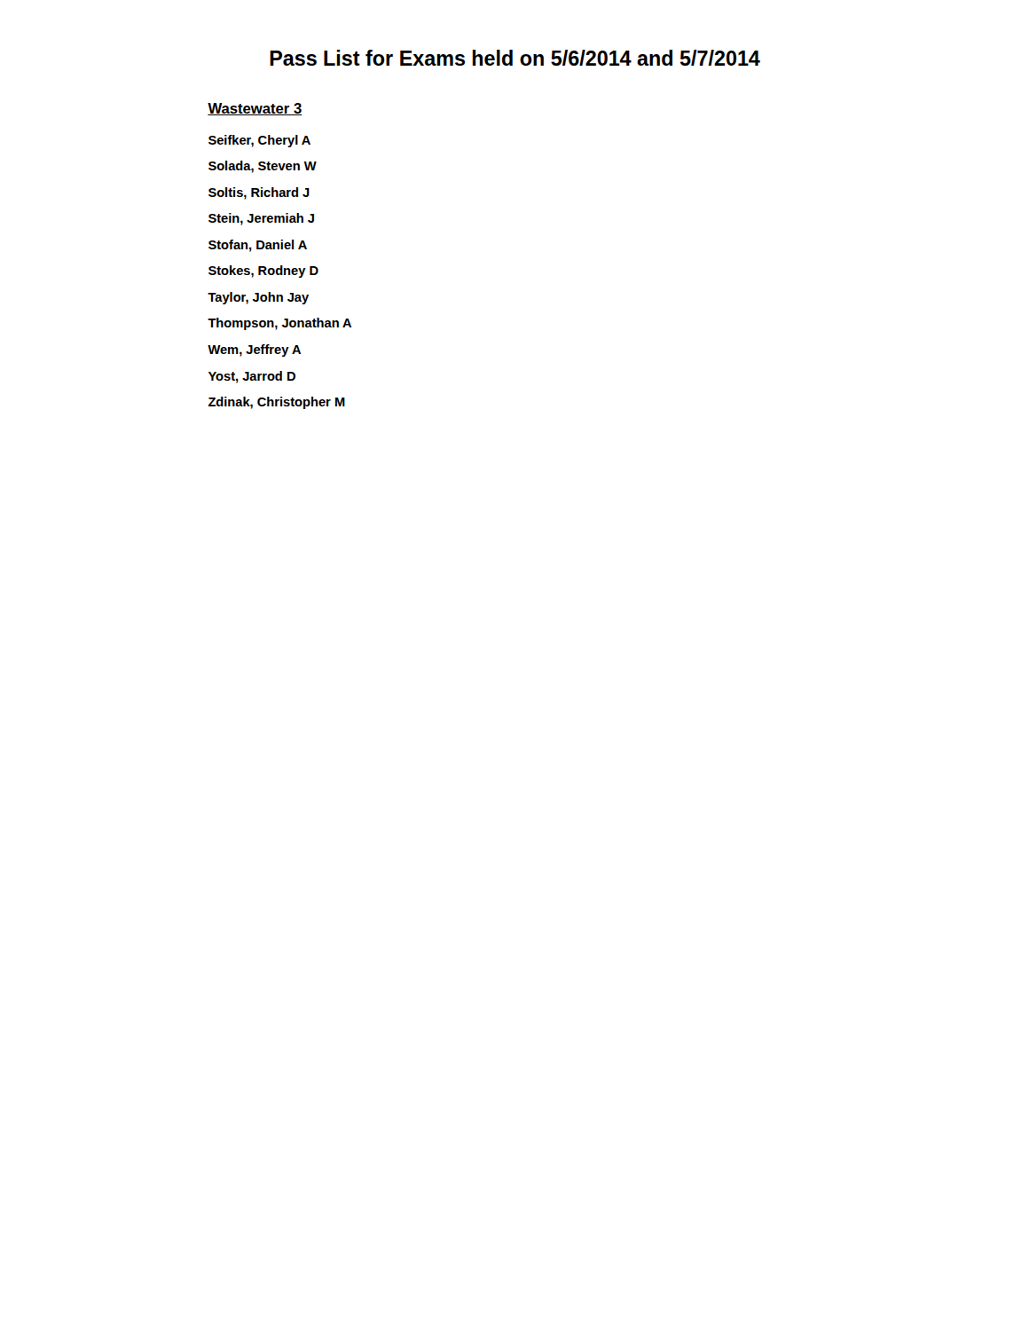Pass List for Exams held on 5/6/2014 and 5/7/2014
Wastewater 3
Seifker, Cheryl A
Solada, Steven W
Soltis, Richard J
Stein, Jeremiah J
Stofan, Daniel A
Stokes, Rodney D
Taylor, John Jay
Thompson, Jonathan A
Wem, Jeffrey A
Yost, Jarrod D
Zdinak, Christopher M